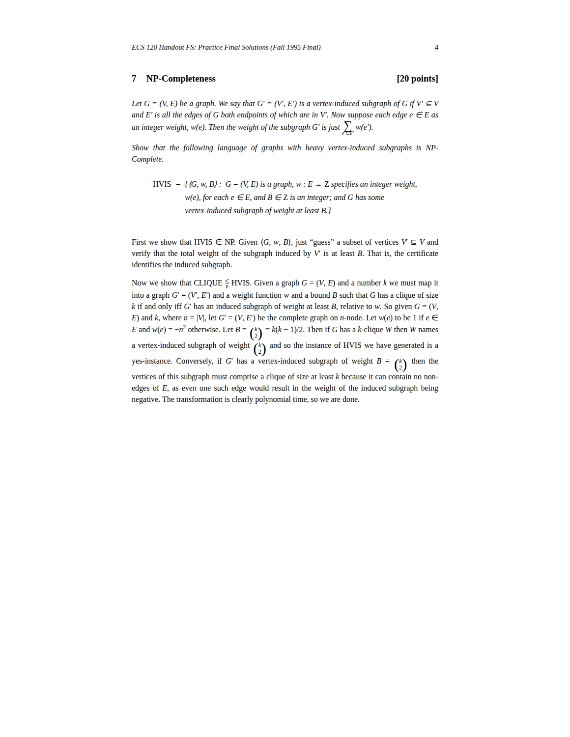ECS 120 Handout FS: Practice Final Solutions (Fall 1995 Final) 4
7 NP-Completeness [20 points]
Let G = (V, E) be a graph. We say that G′ = (V′, E′) is a vertex-induced subgraph of G if V′ ⊆ V and E′ is all the edges of G both endpoints of which are in V′. Now suppose each edge e ∈ E as an integer weight, w(e). Then the weight of the subgraph G′ is just ∑e′∈E′ w(e′).
Show that the following language of graphs with heavy vertex-induced subgraphs is NP-Complete.
| HVIS | = | {⟨ G , w , B ⟩ : G = ( V , E ) is a graph, w : E → Z specifies an integer weight, |
| | | w ( e ), for each e ∈ E , and B ∈ Z is an integer; and G has some |
| | | vertex-induced subgraph of weight at least B .} |
First we show that HVIS ∈ NP. Given ⟨G, w, B⟩, just “guess” a subset of vertices V′ ⊆ V and verify that the total weight of the subgraph induced by V′ is at least B. That is, the certificate identifies the induced subgraph.
Now we show that CLIQUE ≤P HVIS. Given a graph G = (V, E) and a number k we must map it into a graph G′ = (V′, E′) and a weight function w and a bound B such that G has a clique of size k if and only iff G′ has an induced subgraph of weight at least B, relative to w. So given G = (V, E) and k, where n = |V|, let G′ = (V, E′) be the complete graph on n-node. Let w(e) to be 1 if e ∈ E and w(e) = −n2 otherwise. Let B = (k 2) = k(k − 1)/2. Then if G has a k-clique W then W names a vertex-induced subgraph of weight (k 2) and so the instance of HVIS we have generated is a yes-instance. Conversely, if G′ has a vertex-induced subgraph of weight B = (k 2) then the vertices of this subgraph must comprise a clique of size at least k because it can contain no non-edges of E, as even one such edge would result in the weight of the induced subgraph being negative. The transformation is clearly polynomial time, so we are done.